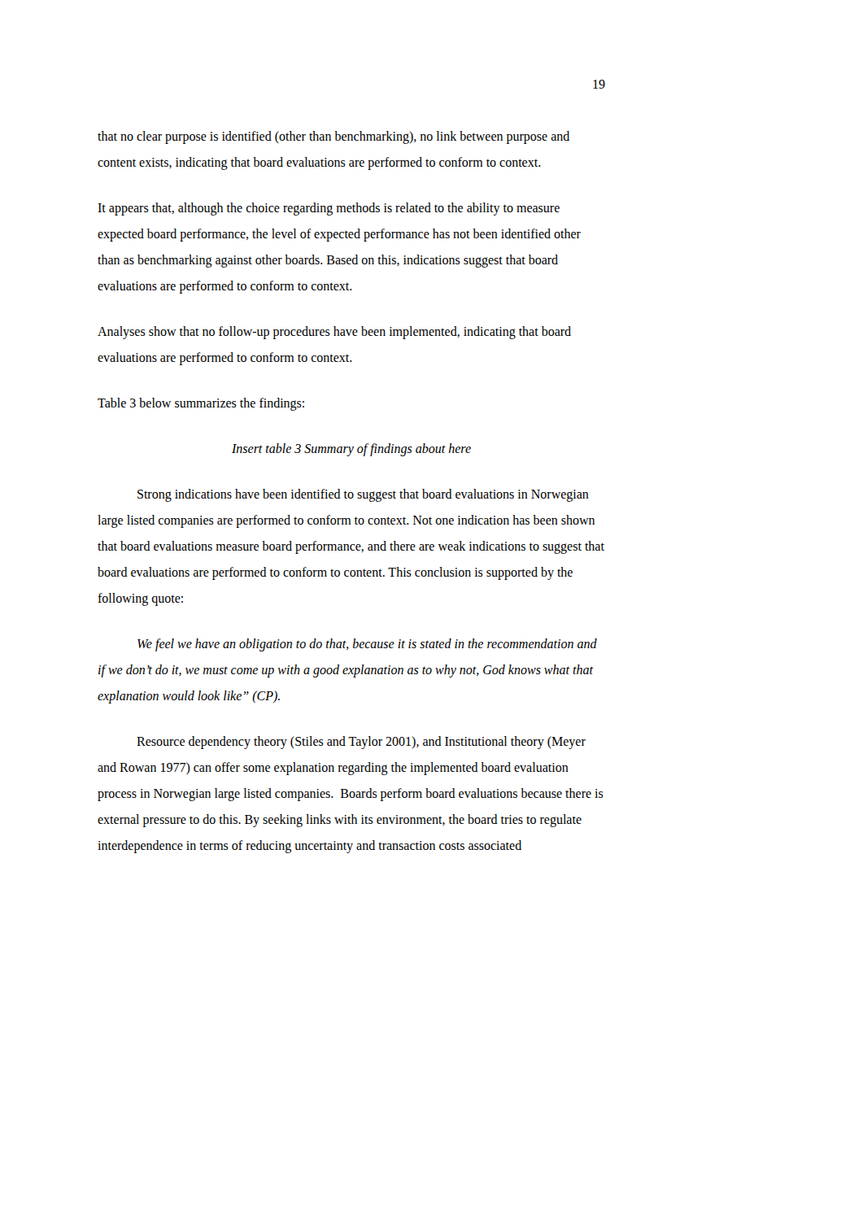19
that no clear purpose is identified (other than benchmarking), no link between purpose and content exists, indicating that board evaluations are performed to conform to context.
It appears that, although the choice regarding methods is related to the ability to measure expected board performance, the level of expected performance has not been identified other than as benchmarking against other boards. Based on this, indications suggest that board evaluations are performed to conform to context.
Analyses show that no follow-up procedures have been implemented, indicating that board evaluations are performed to conform to context.
Table 3 below summarizes the findings:
Insert table 3 Summary of findings about here
Strong indications have been identified to suggest that board evaluations in Norwegian large listed companies are performed to conform to context. Not one indication has been shown that board evaluations measure board performance, and there are weak indications to suggest that board evaluations are performed to conform to content. This conclusion is supported by the following quote:
We feel we have an obligation to do that, because it is stated in the recommendation and if we don’t do it, we must come up with a good explanation as to why not, God knows what that explanation would look like” (CP).
Resource dependency theory (Stiles and Taylor 2001), and Institutional theory (Meyer and Rowan 1977) can offer some explanation regarding the implemented board evaluation process in Norwegian large listed companies. Boards perform board evaluations because there is external pressure to do this. By seeking links with its environment, the board tries to regulate interdependence in terms of reducing uncertainty and transaction costs associated